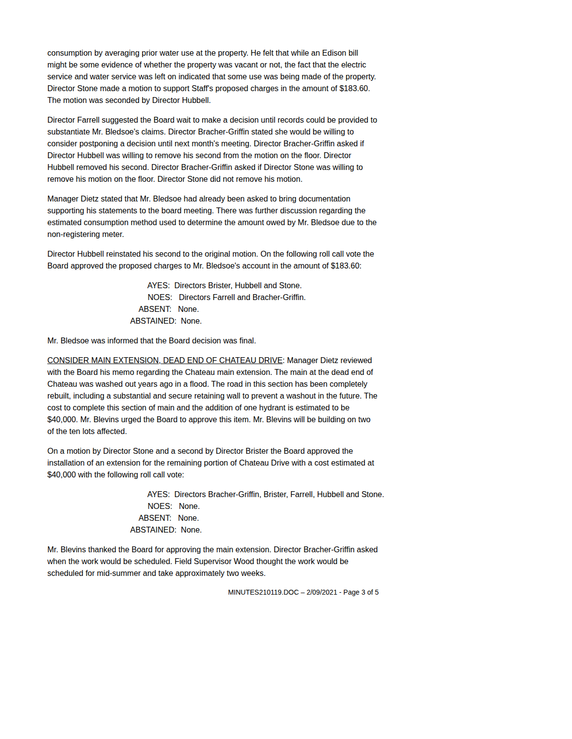consumption by averaging prior water use at the property. He felt that while an Edison bill might be some evidence of whether the property was vacant or not, the fact that the electric service and water service was left on indicated that some use was being made of the property. Director Stone made a motion to support Staff's proposed charges in the amount of $183.60. The motion was seconded by Director Hubbell.
Director Farrell suggested the Board wait to make a decision until records could be provided to substantiate Mr. Bledsoe's claims. Director Bracher-Griffin stated she would be willing to consider postponing a decision until next month's meeting. Director Bracher-Griffin asked if Director Hubbell was willing to remove his second from the motion on the floor. Director Hubbell removed his second. Director Bracher-Griffin asked if Director Stone was willing to remove his motion on the floor. Director Stone did not remove his motion.
Manager Dietz stated that Mr. Bledsoe had already been asked to bring documentation supporting his statements to the board meeting. There was further discussion regarding the estimated consumption method used to determine the amount owed by Mr. Bledsoe due to the non-registering meter.
Director Hubbell reinstated his second to the original motion. On the following roll call vote the Board approved the proposed charges to Mr. Bledsoe's account in the amount of $183.60:
AYES: Directors Brister, Hubbell and Stone.
NOES: Directors Farrell and Bracher-Griffin.
ABSENT: None.
ABSTAINED: None.
Mr. Bledsoe was informed that the Board decision was final.
CONSIDER MAIN EXTENSION, DEAD END OF CHATEAU DRIVE: Manager Dietz reviewed with the Board his memo regarding the Chateau main extension. The main at the dead end of Chateau was washed out years ago in a flood. The road in this section has been completely rebuilt, including a substantial and secure retaining wall to prevent a washout in the future. The cost to complete this section of main and the addition of one hydrant is estimated to be $40,000. Mr. Blevins urged the Board to approve this item. Mr. Blevins will be building on two of the ten lots affected.
On a motion by Director Stone and a second by Director Brister the Board approved the installation of an extension for the remaining portion of Chateau Drive with a cost estimated at $40,000 with the following roll call vote:
AYES: Directors Bracher-Griffin, Brister, Farrell, Hubbell and Stone.
NOES: None.
ABSENT: None.
ABSTAINED: None.
Mr. Blevins thanked the Board for approving the main extension. Director Bracher-Griffin asked when the work would be scheduled. Field Supervisor Wood thought the work would be scheduled for mid-summer and take approximately two weeks.
MINUTES210119.DOC – 2/09/2021 - Page 3 of 5